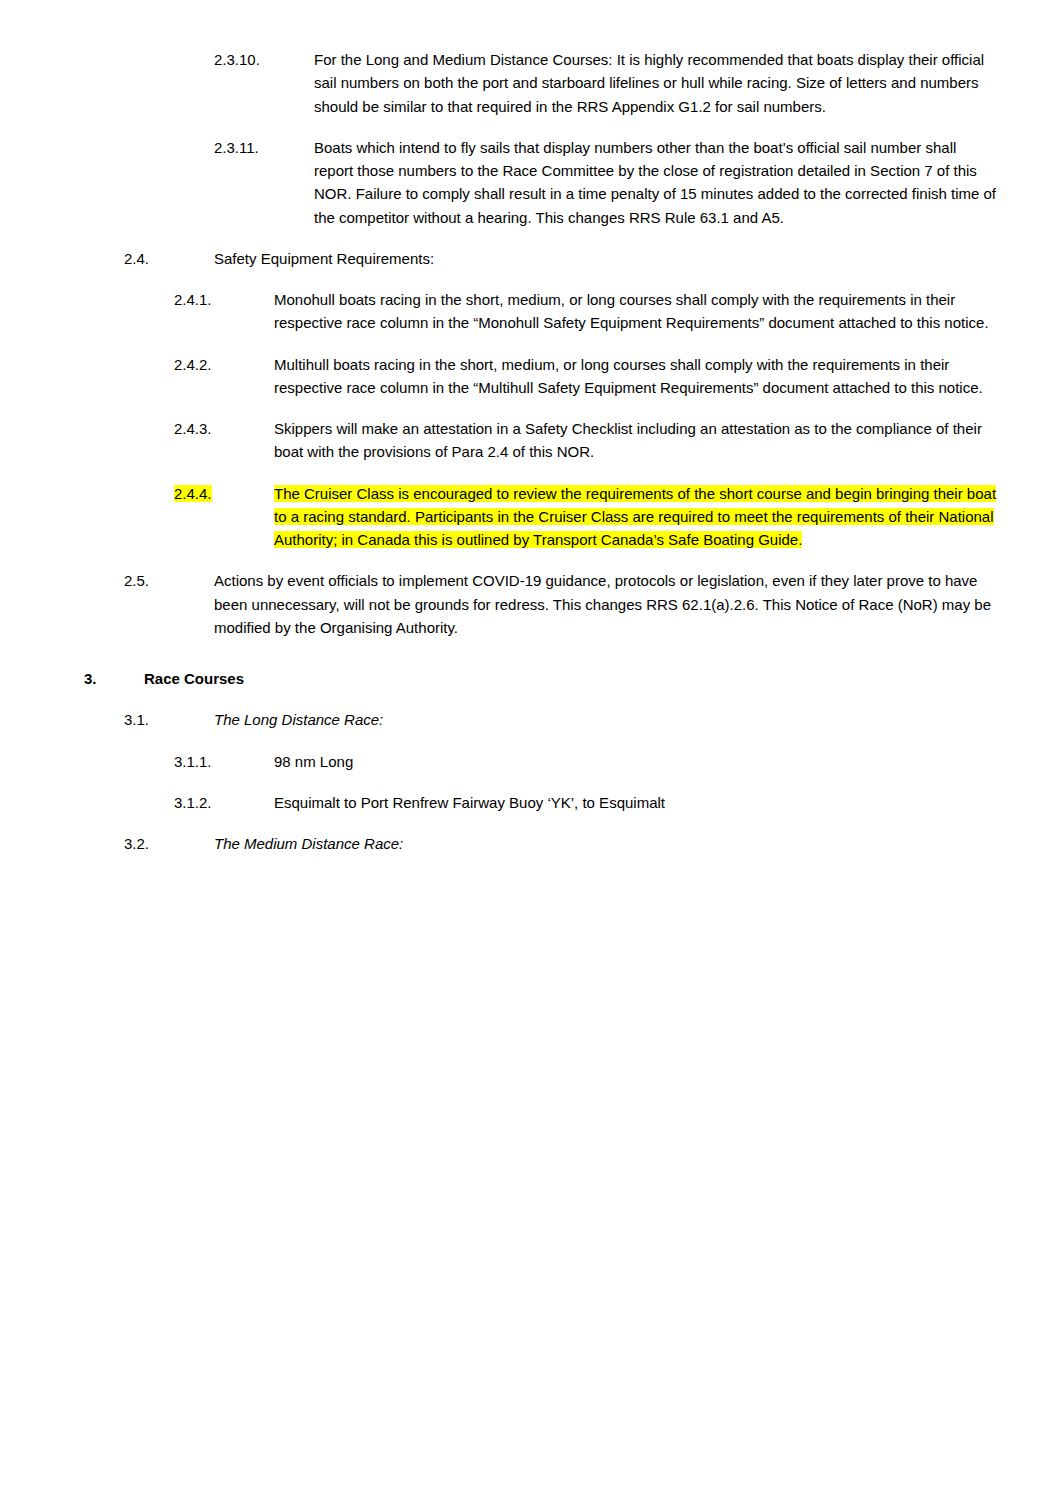2.3.10.
For the Long and Medium Distance Courses: It is highly recommended that boats display their official sail numbers on both the port and starboard lifelines or hull while racing. Size of letters and numbers should be similar to that required in the RRS Appendix G1.2 for sail numbers.
2.3.11.
Boats which intend to fly sails that display numbers other than the boat’s official sail number shall report those numbers to the Race Committee by the close of registration detailed in Section 7 of this NOR. Failure to comply shall result in a time penalty of 15 minutes added to the corrected finish time of the competitor without a hearing. This changes RRS Rule 63.1 and A5.
2.4.
Safety Equipment Requirements:
2.4.1.
Monohull boats racing in the short, medium, or long courses shall comply with the requirements in their respective race column in the “Monohull Safety Equipment Requirements” document attached to this notice.
2.4.2.
Multihull boats racing in the short, medium, or long courses shall comply with the requirements in their respective race column in the “Multihull Safety Equipment Requirements” document attached to this notice.
2.4.3.
Skippers will make an attestation in a Safety Checklist including an attestation as to the compliance of their boat with the provisions of Para 2.4 of this NOR.
2.4.4.
The Cruiser Class is encouraged to review the requirements of the short course and begin bringing their boat to a racing standard. Participants in the Cruiser Class are required to meet the requirements of their National Authority; in Canada this is outlined by Transport Canada’s Safe Boating Guide.
2.5.
Actions by event officials to implement COVID-19 guidance, protocols or legislation, even if they later prove to have been unnecessary, will not be grounds for redress. This changes RRS 62.1(a).2.6. This Notice of Race (NoR) may be modified by the Organising Authority.
3.
Race Courses
3.1.
The Long Distance Race:
3.1.1.
98 nm Long
3.1.2.
Esquimalt to Port Renfrew Fairway Buoy ‘YK’, to Esquimalt
3.2.
The Medium Distance Race: